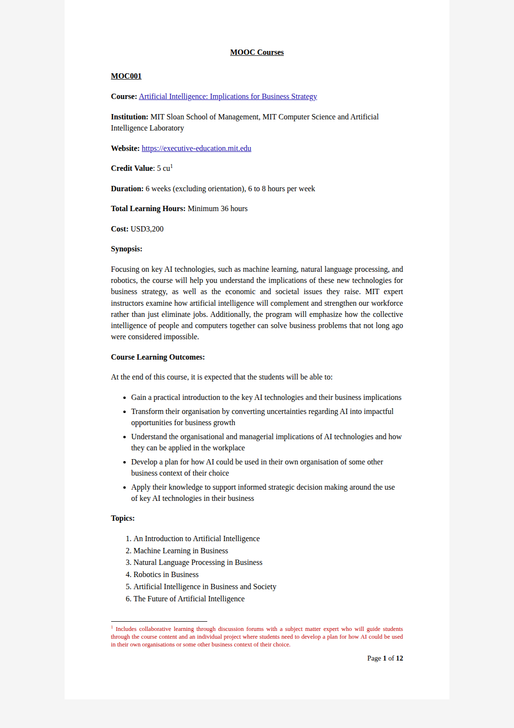MOOC Courses
MOC001
Course: Artificial Intelligence: Implications for Business Strategy
Institution: MIT Sloan School of Management, MIT Computer Science and Artificial Intelligence Laboratory
Website: https://executive-education.mit.edu
Credit Value: 5 cu1
Duration: 6 weeks (excluding orientation), 6 to 8 hours per week
Total Learning Hours: Minimum 36 hours
Cost: USD3,200
Synopsis:
Focusing on key AI technologies, such as machine learning, natural language processing, and robotics, the course will help you understand the implications of these new technologies for business strategy, as well as the economic and societal issues they raise. MIT expert instructors examine how artificial intelligence will complement and strengthen our workforce rather than just eliminate jobs. Additionally, the program will emphasize how the collective intelligence of people and computers together can solve business problems that not long ago were considered impossible.
Course Learning Outcomes:
At the end of this course, it is expected that the students will be able to:
Gain a practical introduction to the key AI technologies and their business implications
Transform their organisation by converting uncertainties regarding AI into impactful opportunities for business growth
Understand the organisational and managerial implications of AI technologies and how they can be applied in the workplace
Develop a plan for how AI could be used in their own organisation of some other business context of their choice
Apply their knowledge to support informed strategic decision making around the use of key AI technologies in their business
Topics:
An Introduction to Artificial Intelligence
Machine Learning in Business
Natural Language Processing in Business
Robotics in Business
Artificial Intelligence in Business and Society
The Future of Artificial Intelligence
1 Includes collaborative learning through discussion forums with a subject matter expert who will guide students through the course content and an individual project where students need to develop a plan for how AI could be used in their own organisations or some other business context of their choice.
Page 1 of 12